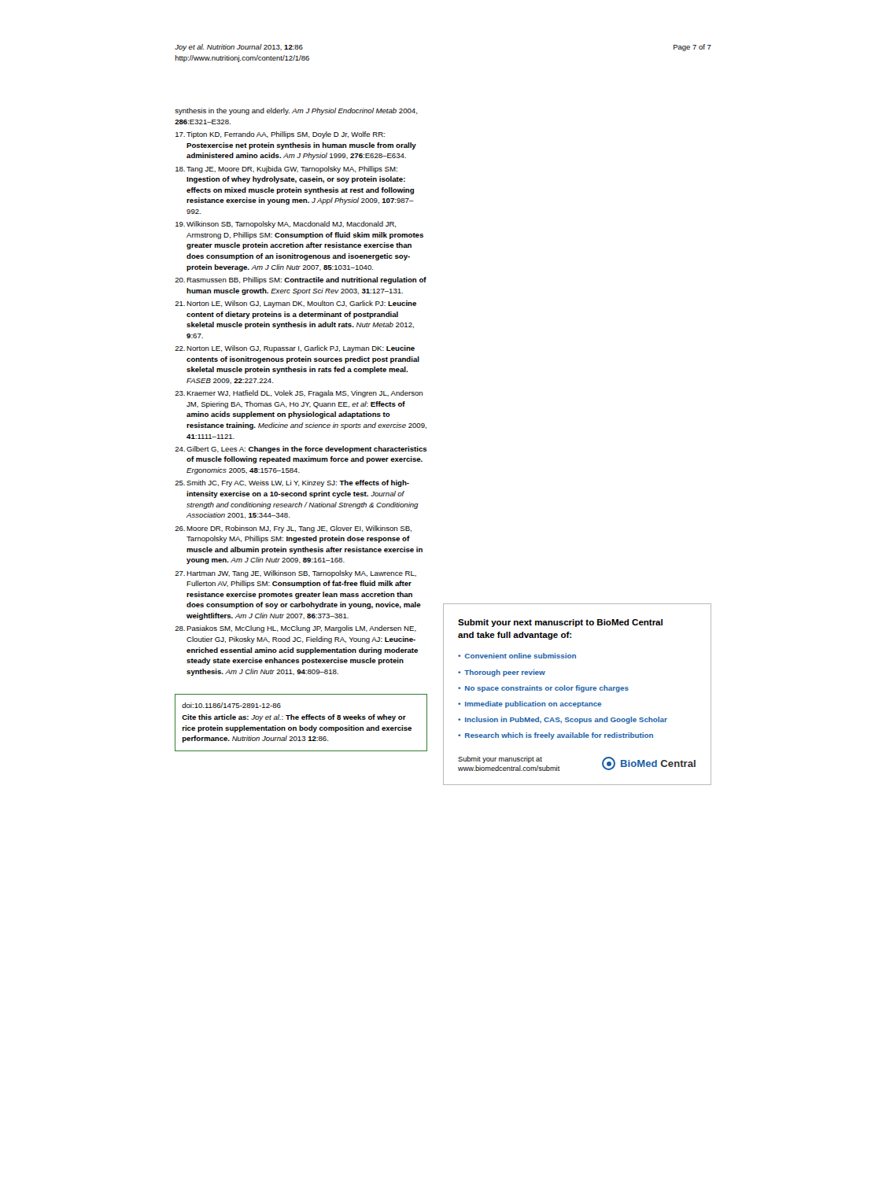Joy et al. Nutrition Journal 2013, 12:86
http://www.nutritionj.com/content/12/1/86
Page 7 of 7
synthesis in the young and elderly. Am J Physiol Endocrinol Metab 2004, 286:E321–E328.
Tipton KD, Ferrando AA, Phillips SM, Doyle D Jr, Wolfe RR: Postexercise net protein synthesis in human muscle from orally administered amino acids. Am J Physiol 1999, 276:E628–E634.
Tang JE, Moore DR, Kujbida GW, Tarnopolsky MA, Phillips SM: Ingestion of whey hydrolysate, casein, or soy protein isolate: effects on mixed muscle protein synthesis at rest and following resistance exercise in young men. J Appl Physiol 2009, 107:987–992.
Wilkinson SB, Tarnopolsky MA, Macdonald MJ, Macdonald JR, Armstrong D, Phillips SM: Consumption of fluid skim milk promotes greater muscle protein accretion after resistance exercise than does consumption of an isonitrogenous and isoenergetic soy-protein beverage. Am J Clin Nutr 2007, 85:1031–1040.
Rasmussen BB, Phillips SM: Contractile and nutritional regulation of human muscle growth. Exerc Sport Sci Rev 2003, 31:127–131.
Norton LE, Wilson GJ, Layman DK, Moulton CJ, Garlick PJ: Leucine content of dietary proteins is a determinant of postprandial skeletal muscle protein synthesis in adult rats. Nutr Metab 2012, 9:67.
Norton LE, Wilson GJ, Rupassar I, Garlick PJ, Layman DK: Leucine contents of isonitrogenous protein sources predict post prandial skeletal muscle protein synthesis in rats fed a complete meal. FASEB 2009, 22:227.224.
Kraemer WJ, Hatfield DL, Volek JS, Fragala MS, Vingren JL, Anderson JM, Spiering BA, Thomas GA, Ho JY, Quann EE, et al: Effects of amino acids supplement on physiological adaptations to resistance training. Medicine and science in sports and exercise 2009, 41:1111–1121.
Gilbert G, Lees A: Changes in the force development characteristics of muscle following repeated maximum force and power exercise. Ergonomics 2005, 48:1576–1584.
Smith JC, Fry AC, Weiss LW, Li Y, Kinzey SJ: The effects of high-intensity exercise on a 10-second sprint cycle test. Journal of strength and conditioning research / National Strength & Conditioning Association 2001, 15:344–348.
Moore DR, Robinson MJ, Fry JL, Tang JE, Glover EI, Wilkinson SB, Tarnopolsky MA, Phillips SM: Ingested protein dose response of muscle and albumin protein synthesis after resistance exercise in young men. Am J Clin Nutr 2009, 89:161–168.
Hartman JW, Tang JE, Wilkinson SB, Tarnopolsky MA, Lawrence RL, Fullerton AV, Phillips SM: Consumption of fat-free fluid milk after resistance exercise promotes greater lean mass accretion than does consumption of soy or carbohydrate in young, novice, male weightlifters. Am J Clin Nutr 2007, 86:373–381.
Pasiakos SM, McClung HL, McClung JP, Margolis LM, Andersen NE, Cloutier GJ, Pikosky MA, Rood JC, Fielding RA, Young AJ: Leucine-enriched essential amino acid supplementation during moderate steady state exercise enhances postexercise muscle protein synthesis. Am J Clin Nutr 2011, 94:809–818.
doi:10.1186/1475-2891-12-86
Cite this article as: Joy et al.: The effects of 8 weeks of whey or rice protein supplementation on body composition and exercise performance. Nutrition Journal 2013 12:86.
Submit your next manuscript to BioMed Central
and take full advantage of:
Convenient online submission
Thorough peer review
No space constraints or color figure charges
Immediate publication on acceptance
Inclusion in PubMed, CAS, Scopus and Google Scholar
Research which is freely available for redistribution
Submit your manuscript at
www.biomedcentral.com/submit
BioMed Central